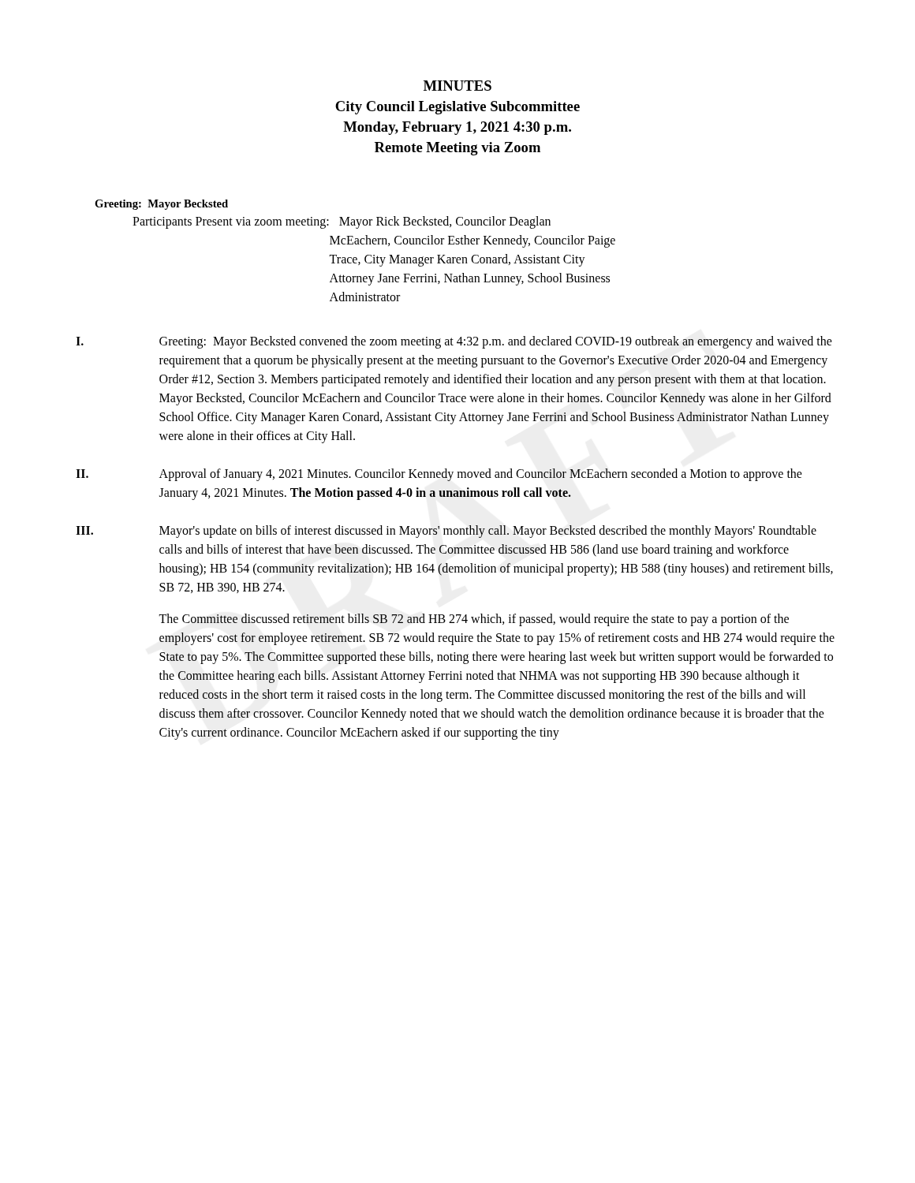DRAFT
MINUTES
City Council Legislative Subcommittee
Monday, February 1, 2021 4:30 p.m.
Remote Meeting via Zoom
Greeting: Mayor Becksted
Participants Present via zoom meeting: Mayor Rick Becksted, Councilor Deaglan McEachern, Councilor Esther Kennedy, Councilor Paige Trace, City Manager Karen Conard, Assistant City Attorney Jane Ferrini, Nathan Lunney, School Business Administrator
| I. | Greeting: Mayor Becksted convened the zoom meeting at 4:32 p.m. and declared COVID-19 outbreak an emergency and waived the requirement that a quorum be physically present at the meeting pursuant to the Governor's Executive Order 2020-04 and Emergency Order #12, Section 3. Members participated remotely and identified their location and any person present with them at that location. Mayor Becksted, Councilor McEachern and Councilor Trace were alone in their homes. Councilor Kennedy was alone in her Gilford School Office. City Manager Karen Conard, Assistant City Attorney Jane Ferrini and School Business Administrator Nathan Lunney were alone in their offices at City Hall. |
| II. | Approval of January 4, 2021 Minutes. Councilor Kennedy moved and Councilor McEachern seconded a Motion to approve the January 4, 2021 Minutes. The Motion passed 4-0 in a unanimous roll call vote. |
| III. | Mayor's update on bills of interest discussed in Mayors' monthly call. Mayor Becksted described the monthly Mayors' Roundtable calls and bills of interest that have been discussed. The Committee discussed HB 586 (land use board training and workforce housing); HB 154 (community revitalization); HB 164 (demolition of municipal property); HB 588 (tiny houses) and retirement bills, SB 72, HB 390, HB 274. The Committee discussed retirement bills SB 72 and HB 274 which, if passed, would require the state to pay a portion of the employers' cost for employee retirement. SB 72 would require the State to pay 15% of retirement costs and HB 274 would require the State to pay 5%. The Committee supported these bills, noting there were hearing last week but written support would be forwarded to the Committee hearing each bills. Assistant Attorney Ferrini noted that NHMA was not supporting HB 390 because although it reduced costs in the short term it raised costs in the long term. The Committee discussed monitoring the rest of the bills and will discuss them after crossover. Councilor Kennedy noted that we should watch the demolition ordinance because it is broader that the City's current ordinance. Councilor McEachern asked if our supporting the tiny |